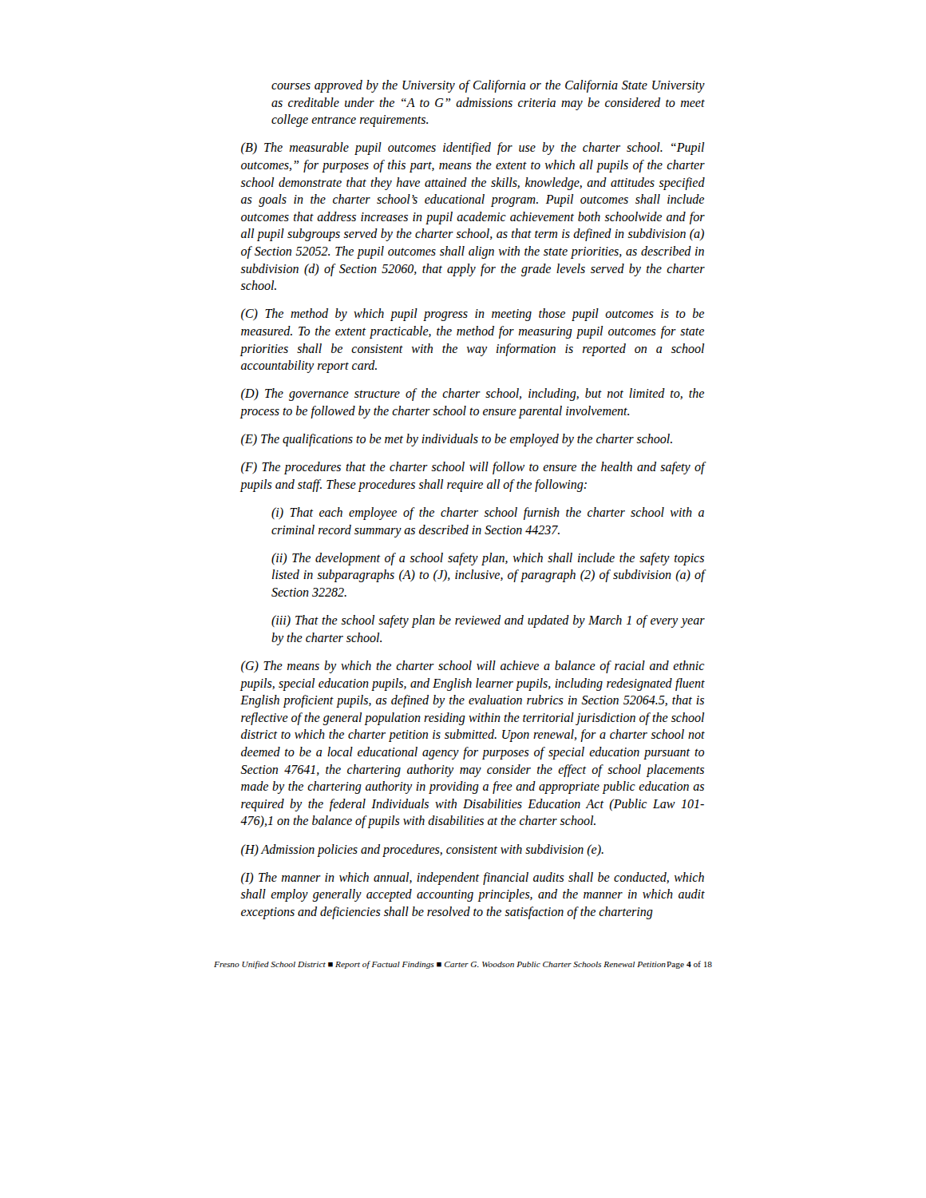courses approved by the University of California or the California State University as creditable under the “A to G” admissions criteria may be considered to meet college entrance requirements.
(B) The measurable pupil outcomes identified for use by the charter school. “Pupil outcomes,” for purposes of this part, means the extent to which all pupils of the charter school demonstrate that they have attained the skills, knowledge, and attitudes specified as goals in the charter school’s educational program. Pupil outcomes shall include outcomes that address increases in pupil academic achievement both schoolwide and for all pupil subgroups served by the charter school, as that term is defined in subdivision (a) of Section 52052. The pupil outcomes shall align with the state priorities, as described in subdivision (d) of Section 52060, that apply for the grade levels served by the charter school.
(C) The method by which pupil progress in meeting those pupil outcomes is to be measured. To the extent practicable, the method for measuring pupil outcomes for state priorities shall be consistent with the way information is reported on a school accountability report card.
(D) The governance structure of the charter school, including, but not limited to, the process to be followed by the charter school to ensure parental involvement.
(E) The qualifications to be met by individuals to be employed by the charter school.
(F) The procedures that the charter school will follow to ensure the health and safety of pupils and staff. These procedures shall require all of the following:
(i) That each employee of the charter school furnish the charter school with a criminal record summary as described in Section 44237.
(ii) The development of a school safety plan, which shall include the safety topics listed in subparagraphs (A) to (J), inclusive, of paragraph (2) of subdivision (a) of Section 32282.
(iii) That the school safety plan be reviewed and updated by March 1 of every year by the charter school.
(G) The means by which the charter school will achieve a balance of racial and ethnic pupils, special education pupils, and English learner pupils, including redesignated fluent English proficient pupils, as defined by the evaluation rubrics in Section 52064.5, that is reflective of the general population residing within the territorial jurisdiction of the school district to which the charter petition is submitted. Upon renewal, for a charter school not deemed to be a local educational agency for purposes of special education pursuant to Section 47641, the chartering authority may consider the effect of school placements made by the chartering authority in providing a free and appropriate public education as required by the federal Individuals with Disabilities Education Act (Public Law 101-476),1 on the balance of pupils with disabilities at the charter school.
(H) Admission policies and procedures, consistent with subdivision (e).
(I) The manner in which annual, independent financial audits shall be conducted, which shall employ generally accepted accounting principles, and the manner in which audit exceptions and deficiencies shall be resolved to the satisfaction of the chartering
Fresno Unified School District ■ Report of Factual Findings ■ Carter G. Woodson Public Charter Schools Renewal Petition
Page 4 of 18